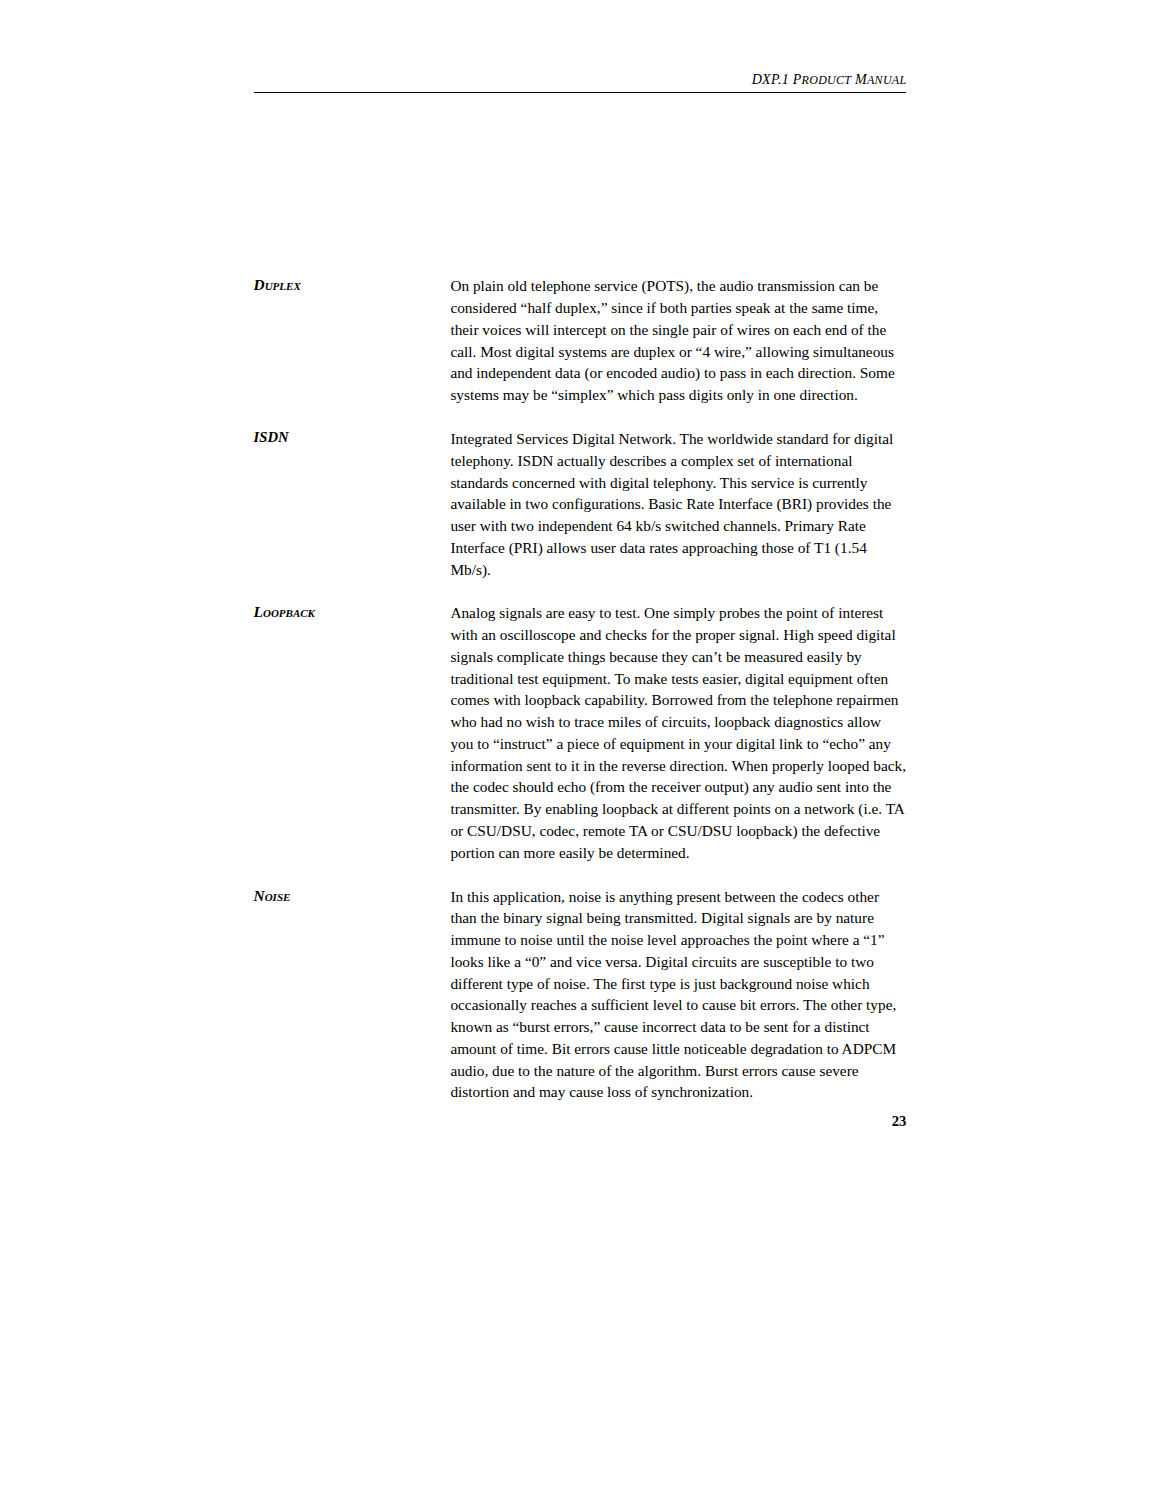DXP.1 PRODUCT MANUAL
Duplex
On plain old telephone service (POTS), the audio transmission can be considered “half duplex,” since if both parties speak at the same time, their voices will intercept on the single pair of wires on each end of the call. Most digital systems are duplex or “4 wire,” allowing simultaneous and independent data (or encoded audio) to pass in each direction. Some systems may be “simplex” which pass digits only in one direction.
ISDN
Integrated Services Digital Network. The worldwide standard for digital telephony. ISDN actually describes a complex set of international standards concerned with digital telephony. This service is currently available in two configurations. Basic Rate Interface (BRI) provides the user with two independent 64 kb/s switched channels. Primary Rate Interface (PRI) allows user data rates approaching those of T1 (1.54 Mb/s).
Loopback
Analog signals are easy to test. One simply probes the point of interest with an oscilloscope and checks for the proper signal. High speed digital signals complicate things because they can’t be measured easily by traditional test equipment. To make tests easier, digital equipment often comes with loopback capability. Borrowed from the telephone repairmen who had no wish to trace miles of circuits, loopback diagnostics allow you to “instruct” a piece of equipment in your digital link to “echo” any information sent to it in the reverse direction. When properly looped back, the codec should echo (from the receiver output) any audio sent into the transmitter. By enabling loopback at different points on a network (i.e. TA or CSU/DSU, codec, remote TA or CSU/DSU loopback) the defective portion can more easily be determined.
Noise
In this application, noise is anything present between the codecs other than the binary signal being transmitted. Digital signals are by nature immune to noise until the noise level approaches the point where a “1” looks like a “0” and vice versa. Digital circuits are susceptible to two different type of noise. The first type is just background noise which occasionally reaches a sufficient level to cause bit errors. The other type, known as “burst errors,” cause incorrect data to be sent for a distinct amount of time. Bit errors cause little noticeable degradation to ADPCM audio, due to the nature of the algorithm. Burst errors cause severe distortion and may cause loss of synchronization.
23